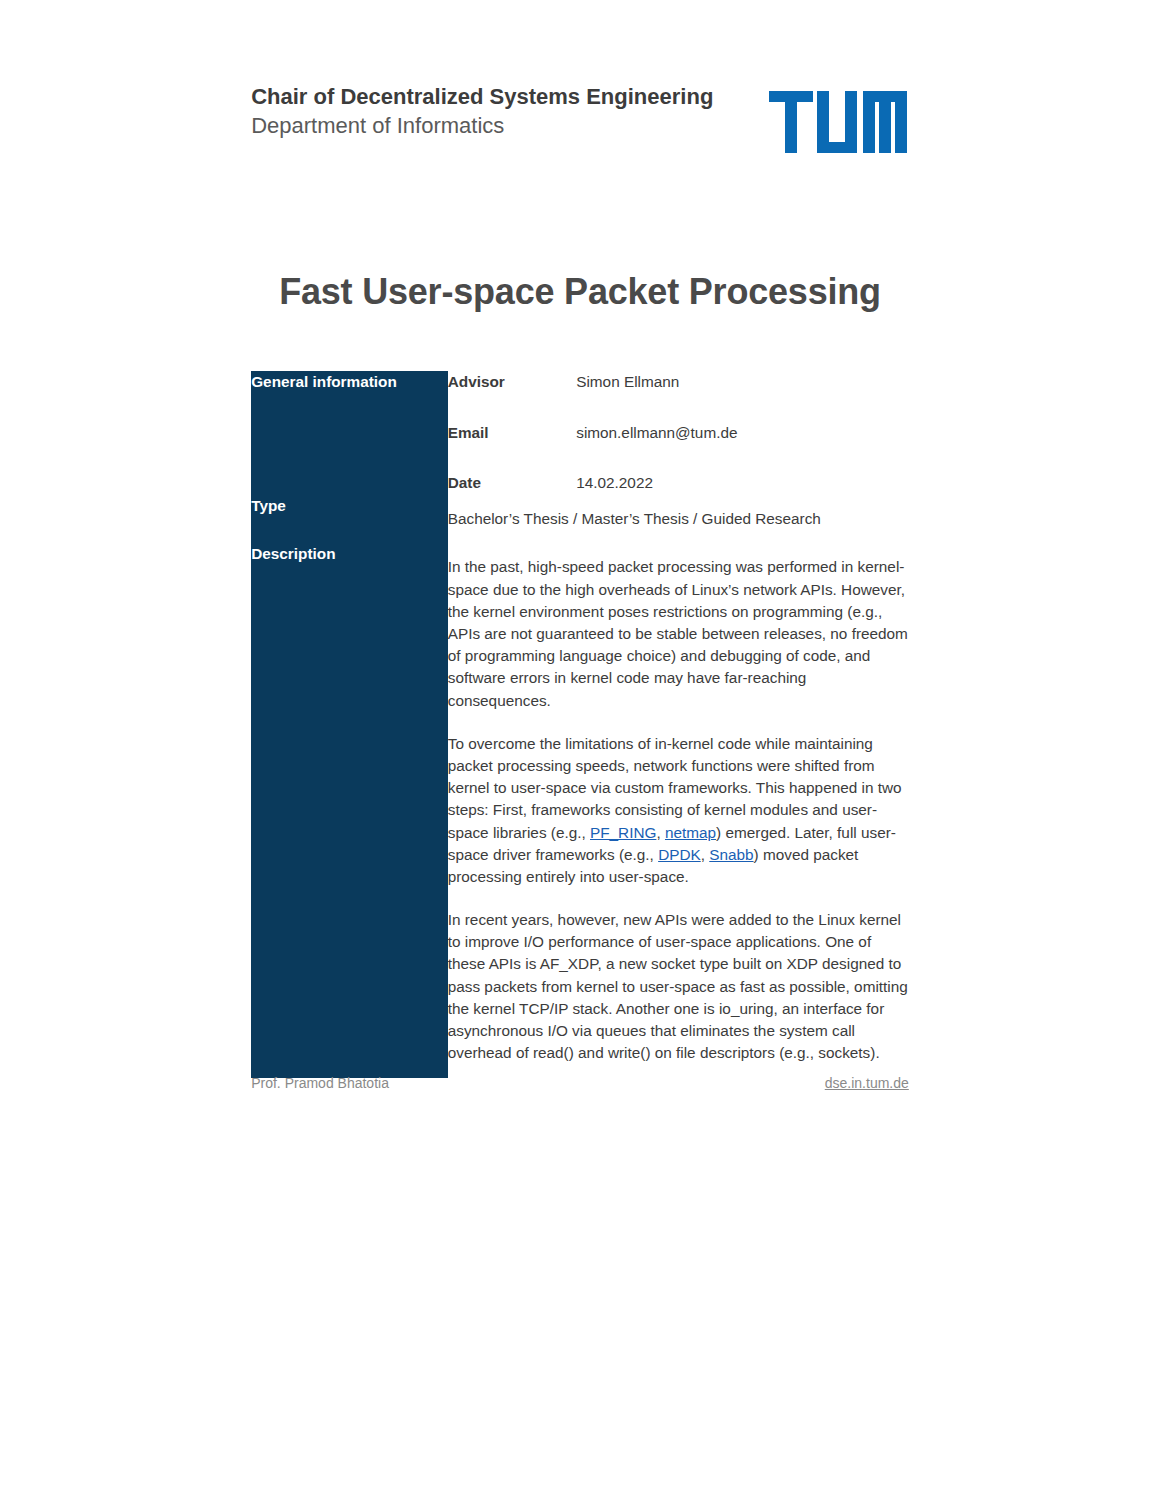Chair of Decentralized Systems Engineering
Department of Informatics
Fast User-space Packet Processing
| General information | Advisor Simon Ellmann Email simon.ellmann@tum.de Date 14.02.2022 |
| Type | Bachelor’s Thesis / Master’s Thesis / Guided Research |
| Description | In the past, high-speed packet processing was performed in kernel-space due to the high overheads of Linux’s network APIs. However, the kernel environment poses restrictions on programming (e.g., APIs are not guaranteed to be stable between releases, no freedom of programming language choice) and debugging of code, and software errors in kernel code may have far-reaching consequences. To overcome the limitations of in-kernel code while maintaining packet processing speeds, network functions were shifted from kernel to user-space via custom frameworks. This happened in two steps: First, frameworks consisting of kernel modules and user-space libraries (e.g., PF_RING , netmap ) emerged. Later, full user-space driver frameworks (e.g., DPDK , Snabb ) moved packet processing entirely into user-space. In recent years, however, new APIs were added to the Linux kernel to improve I/O performance of user-space applications. One of these APIs is AF_XDP, a new socket type built on XDP designed to pass packets from kernel to user-space as fast as possible, omitting the kernel TCP/IP stack. Another one is io_uring, an interface for asynchronous I/O via queues that eliminates the system call overhead of read() and write() on file descriptors (e.g., sockets). |
Prof. Pramod Bhatotia
dse.in.tum.de